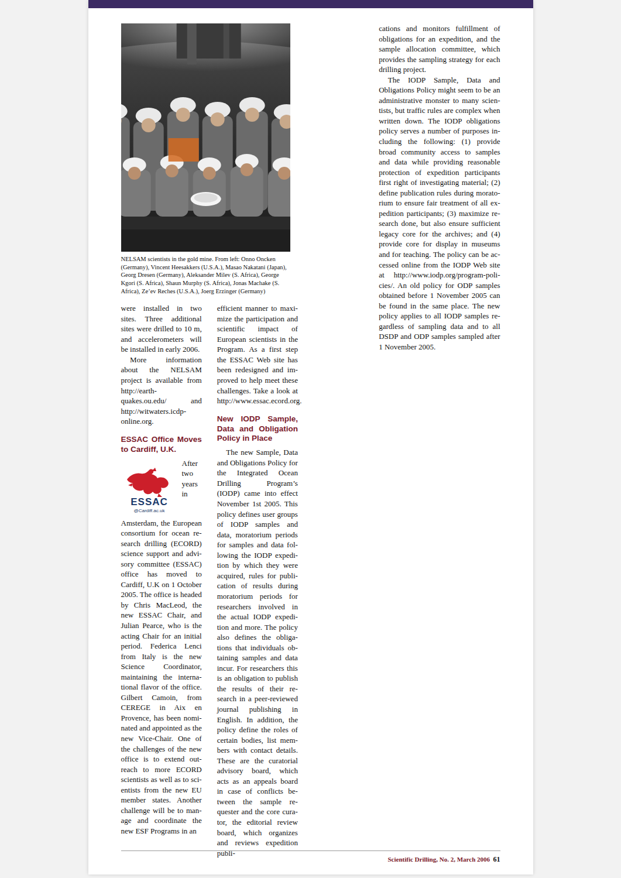NELSAM scientists in the gold mine. From left: Onno Oncken (Germany), Vincent Heesakkers (U.S.A.), Masao Nakatani (Japan), Georg Dresen (Germany), Aleksander Milev (S. Africa), George Kgori (S. Africa), Shaun Murphy (S. Africa), Jonas Machake (S. Africa), Ze’ev Reches (U.S.A.), Joerg Erzinger (Germany)
were installed in two sites. Three additional sites were drilled to 10 m, and accelerometers will be installed in early 2006.
More information about the NELSAM project is available from http://earth-quakes.ou.edu/ and http://witwaters.icdp-online.org.
ESSAC Office Moves to Cardiff, U.K.
ESSAC @Cardiff.ac.uk
After two years in Amsterdam, the European consortium for ocean research drilling (ECORD) science support and advisory committee (ESSAC) office has moved to Cardiff, U.K on 1 October 2005. The office is headed by Chris MacLeod, the new ESSAC Chair, and Julian Pearce, who is the acting Chair for an initial period. Federica Lenci from Italy is the new Science Coordinator, maintaining the international flavor of the office. Gilbert Camoin, from CEREGE in Aix en Provence, has been nominated and appointed as the new Vice-Chair. One of the challenges of the new office is to extend outreach to more ECORD scientists as well as to scientists from the new EU member states. Another challenge will be to manage and coordinate the new ESF Programs in an
efficient manner to maximize the participation and scientific impact of European scientists in the Program. As a first step the ESSAC Web site has been redesigned and improved to help meet these challenges. Take a look at http://www.essac.ecord.org.
New IODP Sample, Data and Obligation Policy in Place
The new Sample, Data and Obligations Policy for the Integrated Ocean Drilling Program’s (IODP) came into effect November 1st 2005. This policy defines user groups of IODP samples and data, moratorium periods for samples and data following the IODP expedition by which they were acquired, rules for publication of results during moratorium periods for researchers involved in the actual IODP expedition and more. The policy also defines the obligations that individuals obtaining samples and data incur. For researchers this is an obligation to publish the results of their research in a peer-reviewed journal publishing in English. In addition, the policy define the roles of certain bodies, list members with contact details. These are the curatorial advisory board, which acts as an appeals board in case of conflicts between the sample requester and the core curator, the editorial review board, which organizes and reviews expedition publi-
cations and monitors fulfillment of obligations for an expedition, and the sample allocation committee, which provides the sampling strategy for each drilling project.
The IODP Sample, Data and Obligations Policy might seem to be an administrative monster to many scientists, but traffic rules are complex when written down. The IODP obligations policy serves a number of purposes including the following: (1) provide broad community access to samples and data while providing reasonable protection of expedition participants first right of investigating material; (2) define publication rules during moratorium to ensure fair treatment of all expedition participants; (3) maximize research done, but also ensure sufficient legacy core for the archives; and (4) provide core for display in museums and for teaching. The policy can be accessed online from the IODP Web site at http://www.iodp.org/program-policies/. An old policy for ODP samples obtained before 1 November 2005 can be found in the same place. The new policy applies to all IODP samples regardless of sampling data and to all DSDP and ODP samples sampled after 1 November 2005.
Scientific Drilling, No. 2, March 2006 61